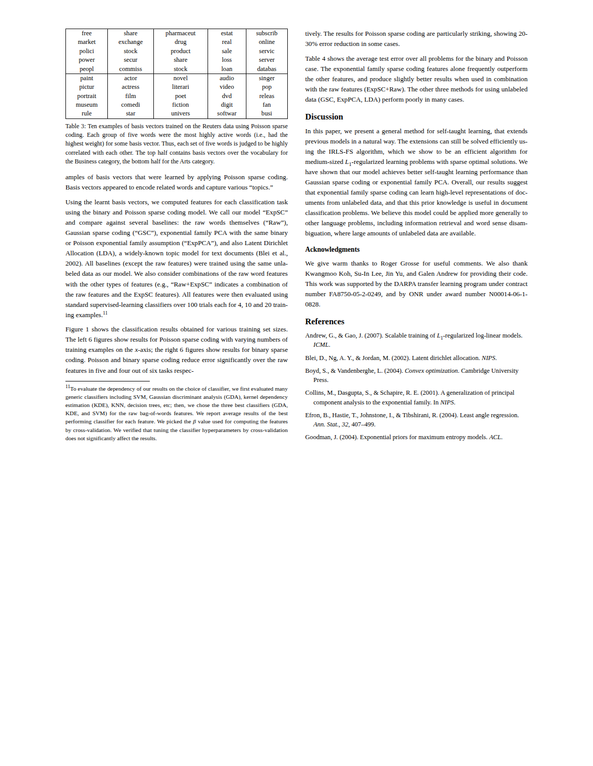| free | share | pharmaceut | estat | subscrib |
| market | exchange | drug | real | online |
| polici | stock | product | sale | servic |
| power | secur | share | loss | server |
| peopl | commiss | stock | loan | databas |
| paint | actor | novel | audio | singer |
| pictur | actress | literari | video | pop |
| portrait | film | poet | dvd | releas |
| museum | comedi | fiction | digit | fan |
| rule | star | univers | softwar | busi |
Table 3: Ten examples of basis vectors trained on the Reuters data using Poisson sparse coding. Each group of five words were the most highly active words (i.e., had the highest weight) for some basis vector. Thus, each set of five words is judged to be highly correlated with each other. The top half contains basis vectors over the vocabulary for the Business category, the bottom half for the Arts category.
amples of basis vectors that were learned by applying Poisson sparse coding. Basis vectors appeared to encode related words and capture various “topics.”
Using the learnt basis vectors, we computed features for each classification task using the binary and Poisson sparse coding model. We call our model “ExpSC” and compare against several baselines: the raw words themselves (“Raw”), Gaussian sparse coding (“GSC”), exponential family PCA with the same binary or Poisson exponential family assumption (“ExpPCA”), and also Latent Dirichlet Allocation (LDA), a widely-known topic model for text documents (Blei et al., 2002). All baselines (except the raw features) were trained using the same unlabeled data as our model. We also consider combinations of the raw word features with the other types of features (e.g., “Raw+ExpSC” indicates a combination of the raw features and the ExpSC features). All features were then evaluated using standard supervised-learning classifiers over 100 trials each for 4, 10 and 20 training examples.11
Figure 1 shows the classification results obtained for various training set sizes. The left 6 figures show results for Poisson sparse coding with varying numbers of training examples on the x-axis; the right 6 figures show results for binary sparse coding. Poisson and binary sparse coding reduce error significantly over the raw features in five and four out of six tasks respec-
11To evaluate the dependency of our results on the choice of classifier, we first evaluated many generic classifiers including SVM, Gaussian discriminant analysis (GDA), kernel dependency estimation (KDE), KNN, decision trees, etc; then, we chose the three best classifiers (GDA, KDE, and SVM) for the raw bag-of-words features. We report average results of the best performing classifier for each feature. We picked the β value used for computing the features by cross-validation. We verified that tuning the classifier hyperparameters by cross-validation does not significantly affect the results.
tively. The results for Poisson sparse coding are particularly striking, showing 20-30% error reduction in some cases.
Table 4 shows the average test error over all problems for the binary and Poisson case. The exponential family sparse coding features alone frequently outperform the other features, and produce slightly better results when used in combination with the raw features (ExpSC+Raw). The other three methods for using unlabeled data (GSC, ExpPCA, LDA) perform poorly in many cases.
Discussion
In this paper, we present a general method for self-taught learning, that extends previous models in a natural way. The extensions can still be solved efficiently using the IRLS-FS algorithm, which we show to be an efficient algorithm for medium-sized L 1-regularized learning problems with sparse optimal solutions. We have shown that our model achieves better self-taught learning performance than Gaussian sparse coding or exponential family PCA. Overall, our results suggest that exponential family sparse coding can learn high-level representations of documents from unlabeled data, and that this prior knowledge is useful in document classification problems. We believe this model could be applied more generally to other language problems, including information retrieval and word sense disambiguation, where large amounts of unlabeled data are available.
Acknowledgments
We give warm thanks to Roger Grosse for useful comments. We also thank Kwangmoo Koh, Su-In Lee, Jin Yu, and Galen Andrew for providing their code. This work was supported by the DARPA transfer learning program under contract number FA8750-05-2-0249, and by ONR under award number N00014-06-1-0828.
References
Andrew, G., & Gao, J. (2007). Scalable training of L 1-regularized log-linear models. ICML.
Blei, D., Ng, A. Y., & Jordan, M. (2002). Latent dirichlet allocation. NIPS.
Boyd, S., & Vandenberghe, L. (2004). Convex optimization. Cambridge University Press.
Collins, M., Dasgupta, S., & Schapire, R. E. (2001). A generalization of principal component analysis to the exponential family. In NIPS.
Efron, B., Hastie, T., Johnstone, I., & Tibshirani, R. (2004). Least angle regression. Ann. Stat., 32, 407–499.
Goodman, J. (2004). Exponential priors for maximum entropy models. ACL.